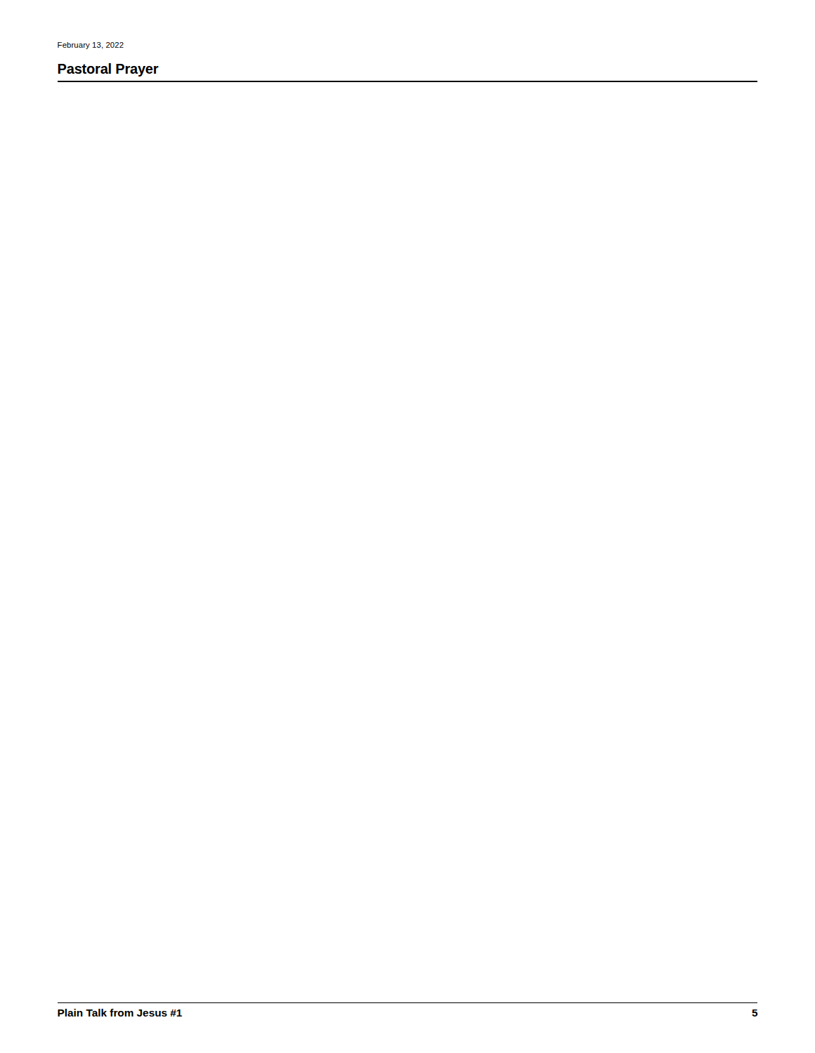February 13, 2022
Pastoral Prayer
Plain Talk from Jesus #1 5